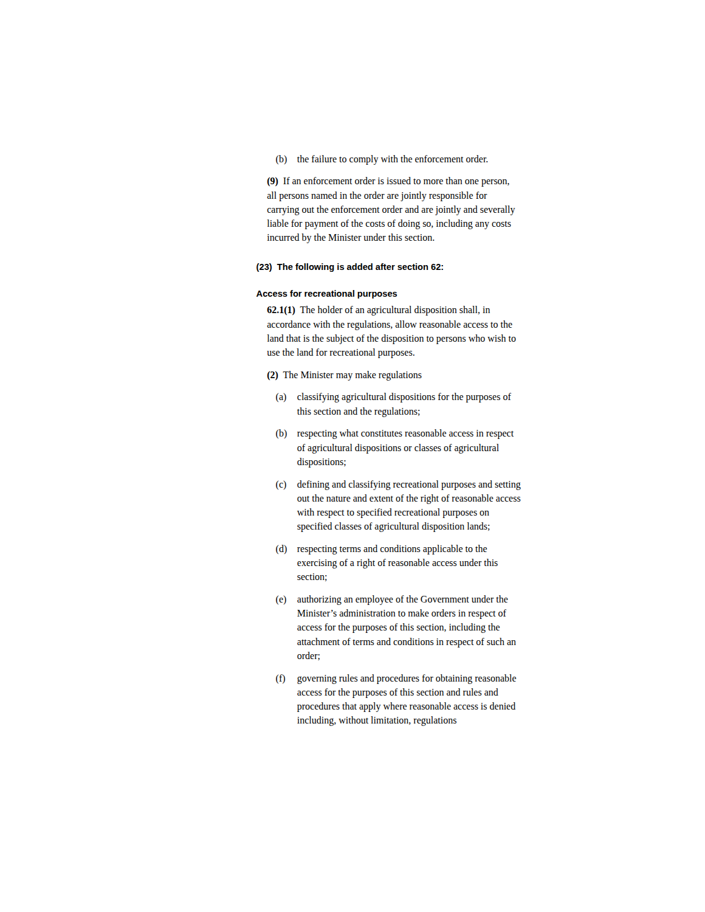(b) the failure to comply with the enforcement order.
(9) If an enforcement order is issued to more than one person, all persons named in the order are jointly responsible for carrying out the enforcement order and are jointly and severally liable for payment of the costs of doing so, including any costs incurred by the Minister under this section.
(23) The following is added after section 62:
Access for recreational purposes
62.1(1) The holder of an agricultural disposition shall, in accordance with the regulations, allow reasonable access to the land that is the subject of the disposition to persons who wish to use the land for recreational purposes.
(2) The Minister may make regulations
(a) classifying agricultural dispositions for the purposes of this section and the regulations;
(b) respecting what constitutes reasonable access in respect of agricultural dispositions or classes of agricultural dispositions;
(c) defining and classifying recreational purposes and setting out the nature and extent of the right of reasonable access with respect to specified recreational purposes on specified classes of agricultural disposition lands;
(d) respecting terms and conditions applicable to the exercising of a right of reasonable access under this section;
(e) authorizing an employee of the Government under the Minister’s administration to make orders in respect of access for the purposes of this section, including the attachment of terms and conditions in respect of such an order;
(f) governing rules and procedures for obtaining reasonable access for the purposes of this section and rules and procedures that apply where reasonable access is denied including, without limitation, regulations